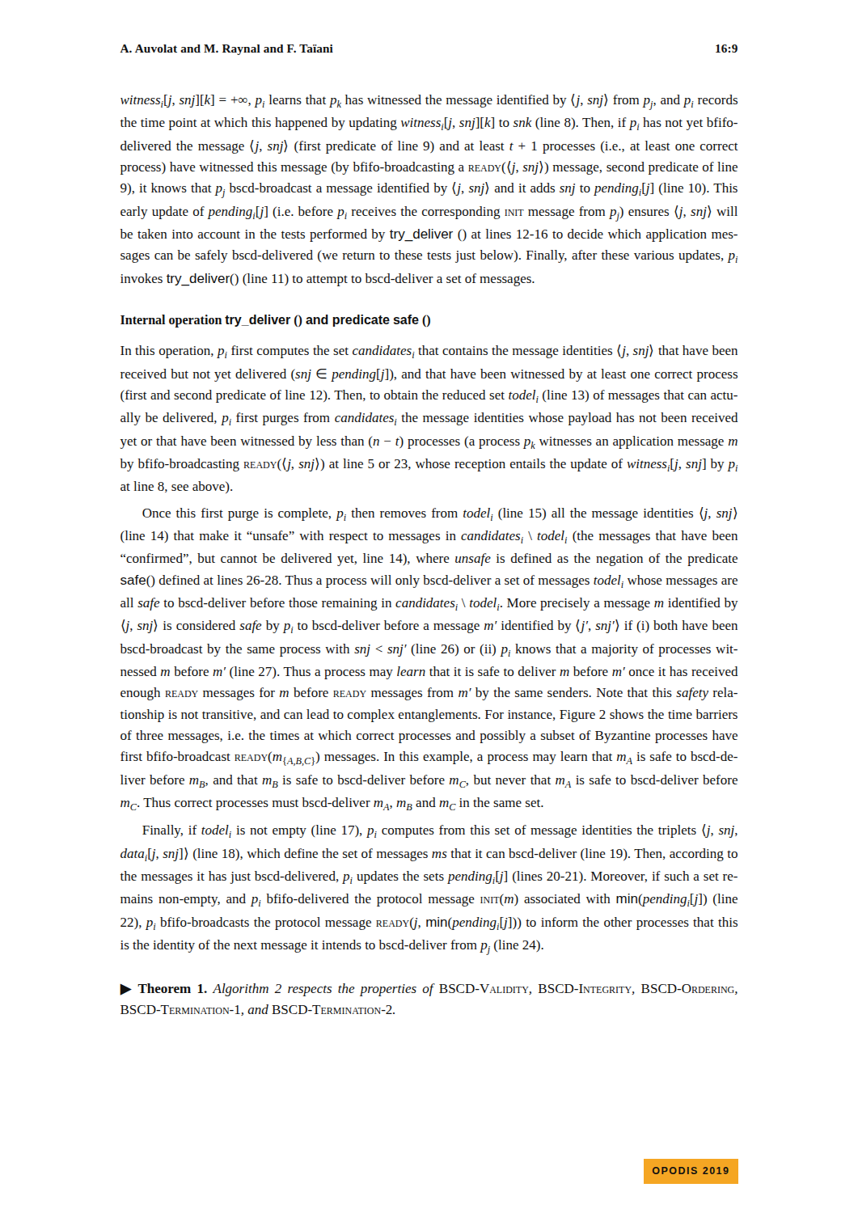A. Auvolat and M. Raynal and F. Taïani
16:9
witnessi[j, snj][k] = +∞, pi learns that pk has witnessed the message identified by ⟨j, snj⟩ from pj, and pi records the time point at which this happened by updating witnessi[j, snj][k] to snk (line 8). Then, if pi has not yet bfifo-delivered the message ⟨j, snj⟩ (first predicate of line 9) and at least t + 1 processes (i.e., at least one correct process) have witnessed this message (by bfifo-broadcasting a ready(⟨j, snj⟩) message, second predicate of line 9), it knows that pj bscd-broadcast a message identified by ⟨j, snj⟩ and it adds snj to pendingi[j] (line 10). This early update of pendingi[j] (i.e. before pi receives the corresponding init message from pj) ensures ⟨j, snj⟩ will be taken into account in the tests performed by try_deliver () at lines 12-16 to decide which application messages can be safely bscd-delivered (we return to these tests just below). Finally, after these various updates, pi invokes try_deliver() (line 11) to attempt to bscd-deliver a set of messages.
Internal operation try_deliver () and predicate safe ()
In this operation, pi first computes the set candidatesi that contains the message identities ⟨j, snj⟩ that have been received but not yet delivered (snj ∈ pending[j]), and that have been witnessed by at least one correct process (first and second predicate of line 12). Then, to obtain the reduced set todeli (line 13) of messages that can actually be delivered, pi first purges from candidatesi the message identities whose payload has not been received yet or that have been witnessed by less than (n − t) processes (a process pk witnesses an application message m by bfifo-broadcasting ready(⟨j, snj⟩) at line 5 or 23, whose reception entails the update of witnessi[j, snj] by pi at line 8, see above).
Once this first purge is complete, pi then removes from todeli (line 15) all the message identities ⟨j, snj⟩ (line 14) that make it “unsafe” with respect to messages in candidatesi \ todeli (the messages that have been “confirmed”, but cannot be delivered yet, line 14), where unsafe is defined as the negation of the predicate safe() defined at lines 26-28. Thus a process will only bscd-deliver a set of messages todeli whose messages are all safe to bscd-deliver before those remaining in candidatesi \ todeli. More precisely a message m identified by ⟨j, snj⟩ is considered safe by pi to bscd-deliver before a message m′ identified by ⟨j′, snj′⟩ if (i) both have been bscd-broadcast by the same process with snj < snj′ (line 26) or (ii) pi knows that a majority of processes witnessed m before m′ (line 27). Thus a process may learn that it is safe to deliver m before m′ once it has received enough ready messages for m before ready messages from m′ by the same senders. Note that this safety relationship is not transitive, and can lead to complex entanglements. For instance, Figure 2 shows the time barriers of three messages, i.e. the times at which correct processes and possibly a subset of Byzantine processes have first bfifo-broadcast ready(m{A,B,C}) messages. In this example, a process may learn that mA is safe to bscd-deliver before mB, and that mB is safe to bscd-deliver before mC, but never that mA is safe to bscd-deliver before mC. Thus correct processes must bscd-deliver mA, mB and mC in the same set.
Finally, if todeli is not empty (line 17), pi computes from this set of message identities the triplets ⟨j, snj, datai[j, snj]⟩ (line 18), which define the set of messages ms that it can bscd-deliver (line 19). Then, according to the messages it has just bscd-delivered, pi updates the sets pendingi[j] (lines 20-21). Moreover, if such a set remains non-empty, and pi bfifo-delivered the protocol message init(m) associated with min(pendingi[j]) (line 22), pi bfifo-broadcasts the protocol message ready(j, min(pendingi[j])) to inform the other processes that this is the identity of the next message it intends to bscd-deliver from pj (line 24).
▶Theorem 1. Algorithm 2 respects the properties of BSCD-Validity, BSCD-Integrity, BSCD-Ordering, BSCD-Termination-1, and BSCD-Termination-2.
OPODIS 2019